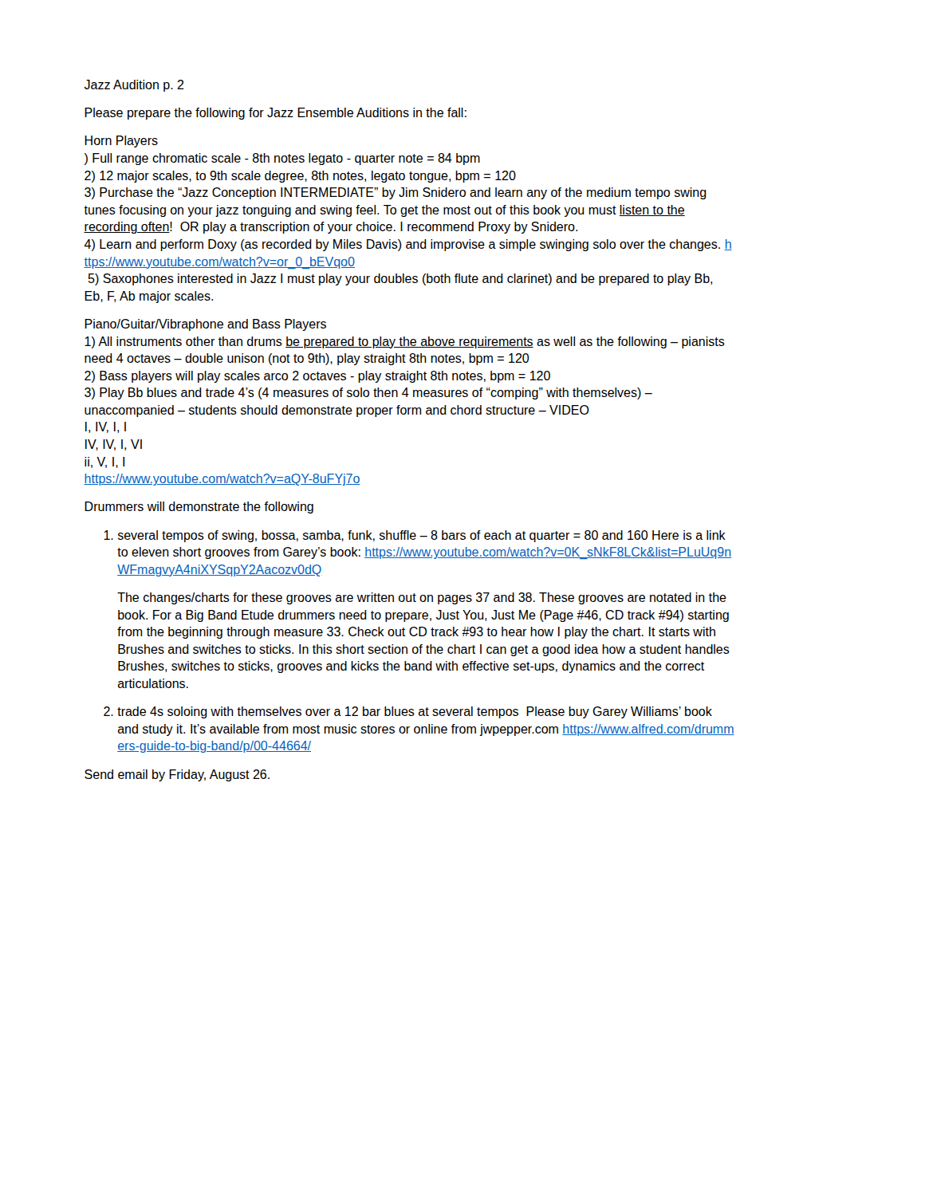Jazz Audition p. 2
Please prepare the following for Jazz Ensemble Auditions in the fall:
Horn Players
) Full range chromatic scale - 8th notes legato - quarter note = 84 bpm
2) 12 major scales, to 9th scale degree, 8th notes, legato tongue, bpm = 120
3) Purchase the “Jazz Conception INTERMEDIATE” by Jim Snidero and learn any of the medium tempo swing tunes focusing on your jazz tonguing and swing feel. To get the most out of this book you must listen to the recording often! OR play a transcription of your choice. I recommend Proxy by Snidero.
4) Learn and perform Doxy (as recorded by Miles Davis) and improvise a simple swinging solo over the changes. https://www.youtube.com/watch?v=or_0_bEVqo0
5) Saxophones interested in Jazz I must play your doubles (both flute and clarinet) and be prepared to play Bb, Eb, F, Ab major scales.
Piano/Guitar/Vibraphone and Bass Players
1) All instruments other than drums be prepared to play the above requirements as well as the following – pianists need 4 octaves – double unison (not to 9th), play straight 8th notes, bpm = 120
2) Bass players will play scales arco 2 octaves - play straight 8th notes, bpm = 120
3) Play Bb blues and trade 4’s (4 measures of solo then 4 measures of “comping” with themselves) – unaccompanied – students should demonstrate proper form and chord structure – VIDEO
I, IV, I, I
IV, IV, I, VI
ii, V, I, I
https://www.youtube.com/watch?v=aQY-8uFYj7o
Drummers will demonstrate the following
several tempos of swing, bossa, samba, funk, shuffle – 8 bars of each at quarter = 80 and 160 Here is a link to eleven short grooves from Garey’s book: https://www.youtube.com/watch?v=0K_sNkF8LCk&list=PLuUq9nWFmagvyA4niXYSqpY2Aacozv0dQ
The changes/charts for these grooves are written out on pages 37 and 38. These grooves are notated in the book. For a Big Band Etude drummers need to prepare, Just You, Just Me (Page #46, CD track #94) starting from the beginning through measure 33. Check out CD track #93 to hear how I play the chart. It starts with Brushes and switches to sticks. In this short section of the chart I can get a good idea how a student handles Brushes, switches to sticks, grooves and kicks the band with effective set-ups, dynamics and the correct articulations.
trade 4s soloing with themselves over a 12 bar blues at several tempos Please buy Garey Williams’ book and study it. It’s available from most music stores or online from jwpepper.com https://www.alfred.com/drummers-guide-to-big-band/p/00-44664/
Send email by Friday, August 26.